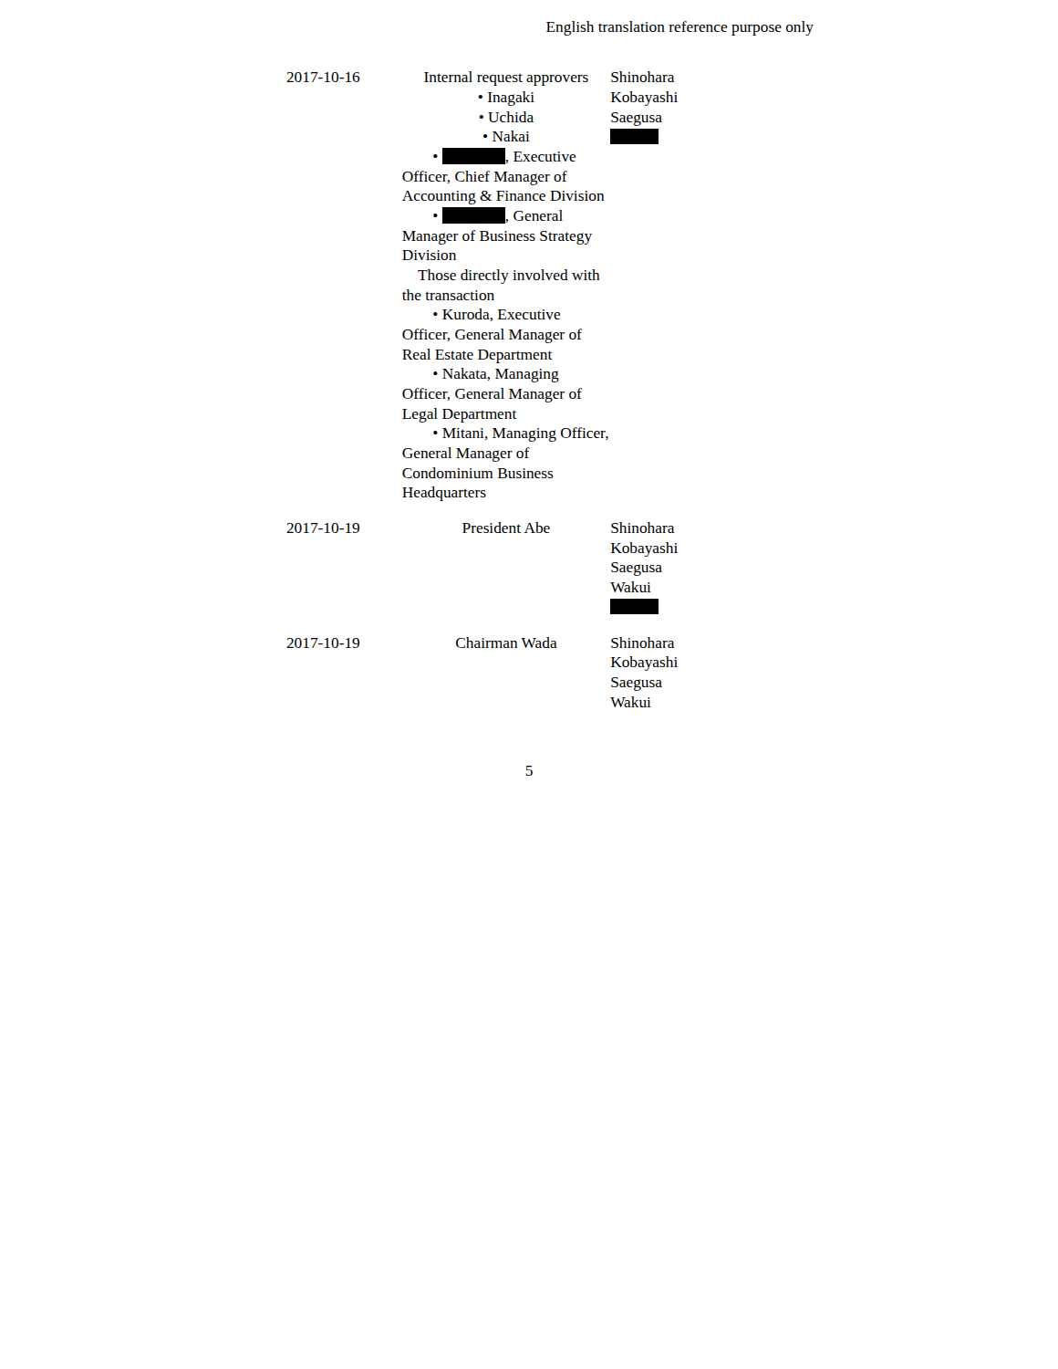English translation reference purpose only
| 2017-10-16 | Internal request approvers Inagaki Uchida Nakai , Executive Officer, Chief Manager of Accounting & Finance Division , General Manager of Business Strategy Division Those directly involved with the transaction Kuroda, Executive Officer, General Manager of Real Estate Department Nakata, Managing Officer, General Manager of Legal Department Mitani, Managing Officer, General Manager of Condominium Business Headquarters | Shinohara Kobayashi Saegusa |
| 2017-10-19 | President Abe | Shinohara Kobayashi Saegusa Wakui |
| 2017-10-19 | Chairman Wada | Shinohara Kobayashi Saegusa Wakui |
5